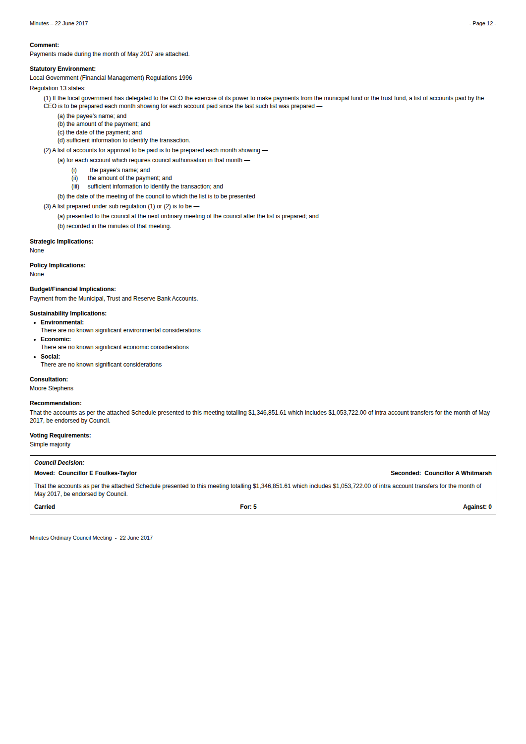Minutes – 22 June 2017 - Page 12 -
Comment:
Payments made during the month of May 2017 are attached.
Statutory Environment:
Local Government (Financial Management) Regulations 1996
Regulation 13 states:
(1) If the local government has delegated to the CEO the exercise of its power to make payments from the municipal fund or the trust fund, a list of accounts paid by the CEO is to be prepared each month showing for each account paid since the last such list was prepared —
(a) the payee’s name; and
(b) the amount of the payment; and
(c) the date of the payment; and
(d) sufficient information to identify the transaction.
(2) A list of accounts for approval to be paid is to be prepared each month showing —
(a) for each account which requires council authorisation in that month —
(i) the payee’s name; and
(ii) the amount of the payment; and
(iii) sufficient information to identify the transaction; and
(b) the date of the meeting of the council to which the list is to be presented
(3) A list prepared under sub regulation (1) or (2) is to be —
(a) presented to the council at the next ordinary meeting of the council after the list is prepared; and
(b) recorded in the minutes of that meeting.
Strategic Implications:
None
Policy Implications:
None
Budget/Financial Implications:
Payment from the Municipal, Trust and Reserve Bank Accounts.
Sustainability Implications:
Environmental:
There are no known significant environmental considerations
Economic:
There are no known significant economic considerations
Social:
There are no known significant considerations
Consultation:
Moore Stephens
Recommendation:
That the accounts as per the attached Schedule presented to this meeting totalling $1,346,851.61 which includes $1,053,722.00 of intra account transfers for the month of May 2017, be endorsed by Council.
Voting Requirements:
Simple majority
| Council Decision: Moved: Councillor E Foulkes-Taylor Seconded: Councillor A Whitmarsh That the accounts as per the attached Schedule presented to this meeting totalling $1,346,851.61 which includes $1,053,722.00 of intra account transfers for the month of May 2017, be endorsed by Council. Carried For: 5 Against: 0 |
Minutes Ordinary Council Meeting - 22 June 2017